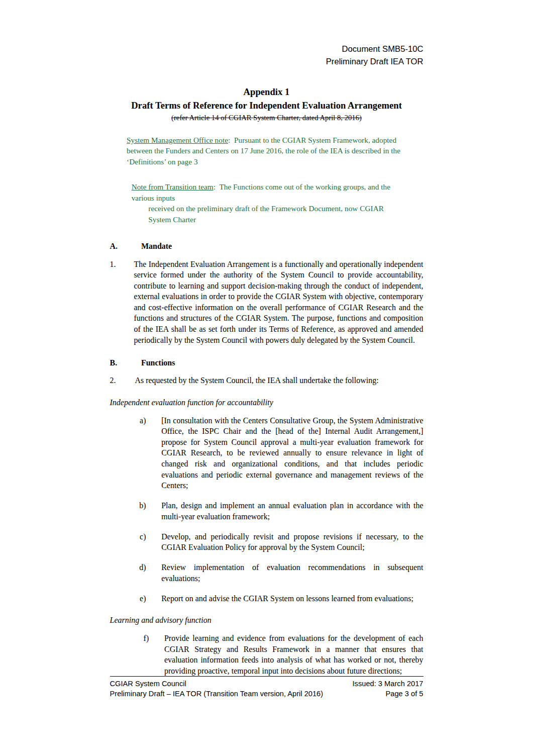Document SMB5-10C
Preliminary Draft IEA TOR
Appendix 1
Draft Terms of Reference for Independent Evaluation Arrangement
(refer Article 14 of CGIAR System Charter, dated April 8, 2016)
System Management Office note: Pursuant to the CGIAR System Framework, adopted between the Funders and Centers on 17 June 2016, the role of the IEA is described in the ‘Definitions’ on page 3
Note from Transition team: The Functions come out of the working groups, and the various inputs received on the preliminary draft of the Framework Document, now CGIAR System Charter
A. Mandate
1.
The Independent Evaluation Arrangement is a functionally and operationally independent service formed under the authority of the System Council to provide accountability, contribute to learning and support decision-making through the conduct of independent, external evaluations in order to provide the CGIAR System with objective, contemporary and cost-effective information on the overall performance of CGIAR Research and the functions and structures of the CGIAR System. The purpose, functions and composition of the IEA shall be as set forth under its Terms of Reference, as approved and amended periodically by the System Council with powers duly delegated by the System Council.
B. Functions
2.
As requested by the System Council, the IEA shall undertake the following:
Independent evaluation function for accountability
a)[In consultation with the Centers Consultative Group, the System Administrative Office, the ISPC Chair and the [head of the] Internal Audit Arrangement,] propose for System Council approval a multi-year evaluation framework for CGIAR Research, to be reviewed annually to ensure relevance in light of changed risk and organizational conditions, and that includes periodic evaluations and periodic external governance and management reviews of the Centers;
b) Plan, design and implement an annual evaluation plan in accordance with the multi-year evaluation framework;
c) Develop, and periodically revisit and propose revisions if necessary, to the CGIAR Evaluation Policy for approval by the System Council;
d) Review implementation of evaluation recommendations in subsequent evaluations;
e) Report on and advise the CGIAR System on lessons learned from evaluations;
Learning and advisory function
f) Provide learning and evidence from evaluations for the development of each CGIAR Strategy and Results Framework in a manner that ensures that evaluation information feeds into analysis of what has worked or not, thereby providing proactive, temporal input into decisions about future directions;
CGIAR System Council
Issued: 3 March 2017
Preliminary Draft – IEA TOR (Transition Team version, April 2016)
Page 3 of 5